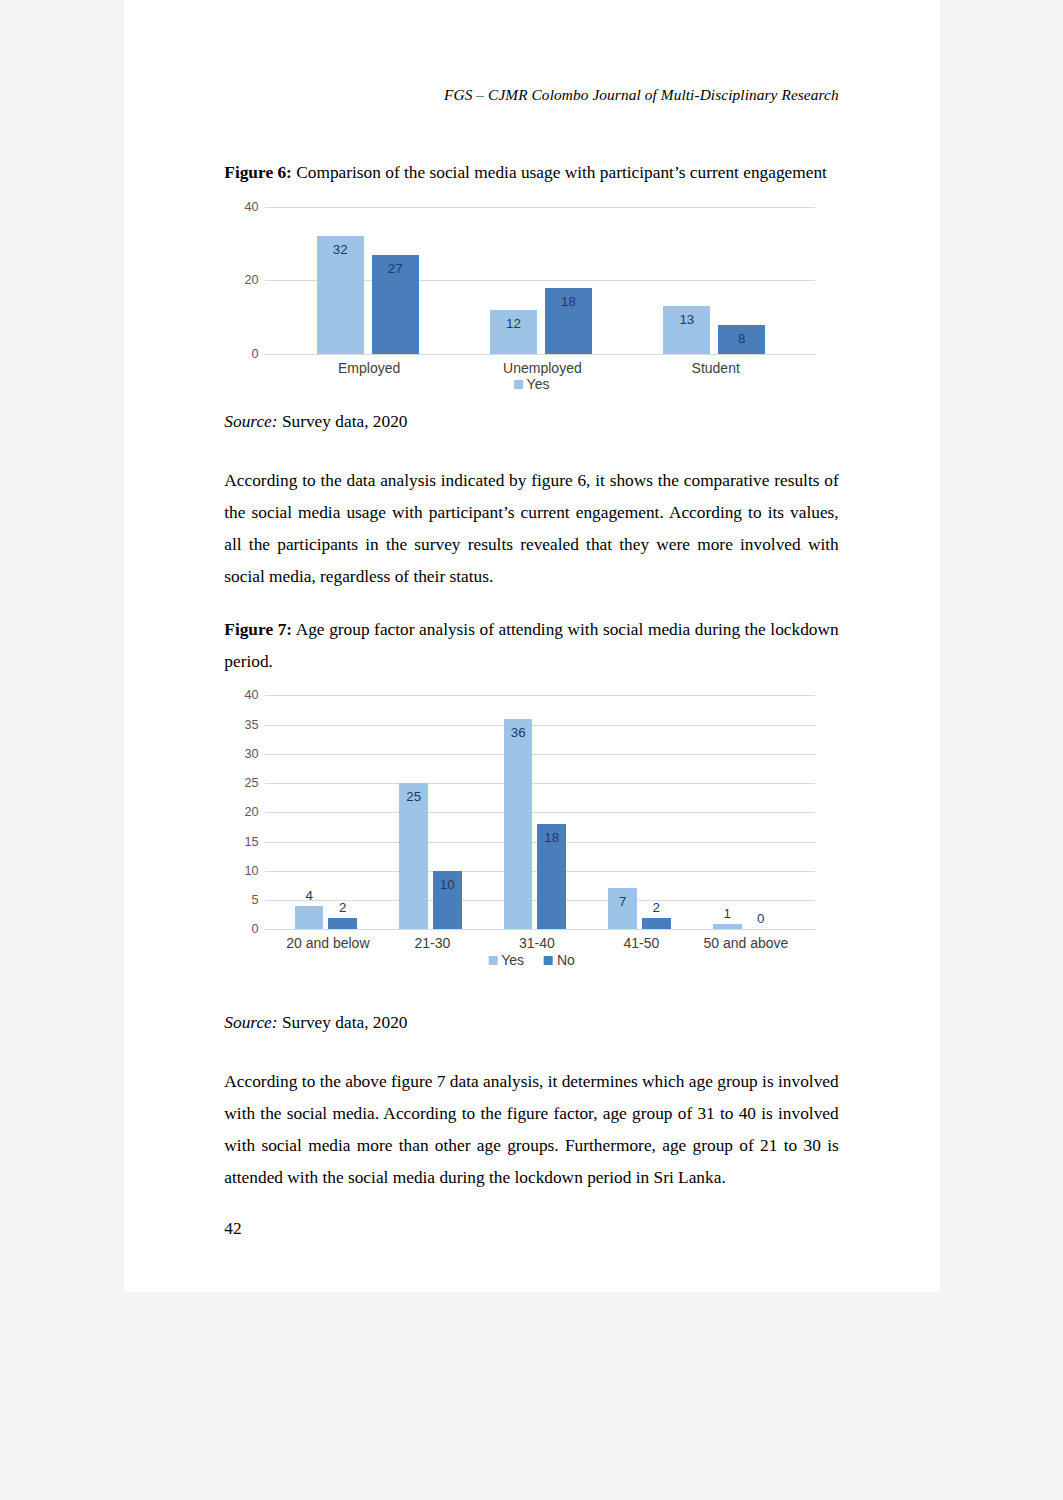FGS – CJMR Colombo Journal of Multi-Disciplinary Research
Figure 6: Comparison of the social media usage with participant’s current engagement
40
20
0
32
27
Employed
12
18
Unemployed
13
8
Student
Yes
Source: Survey data, 2020
According to the data analysis indicated by figure 6, it shows the comparative results of the social media usage with participant’s current engagement. According to its values, all the participants in the survey results revealed that they were more involved with social media, regardless of their status.
Figure 7: Age group factor analysis of attending with social media during the lockdown period.
40
35
30
25
20
15
10
5
0
4
2
20 and below
25
10
21-30
36
18
31-40
7
2
41-50
1
0
50 and above
Yes No
Source: Survey data, 2020
According to the above figure 7 data analysis, it determines which age group is involved with the social media. According to the figure factor, age group of 31 to 40 is involved with social media more than other age groups. Furthermore, age group of 21 to 30 is attended with the social media during the lockdown period in Sri Lanka.
42